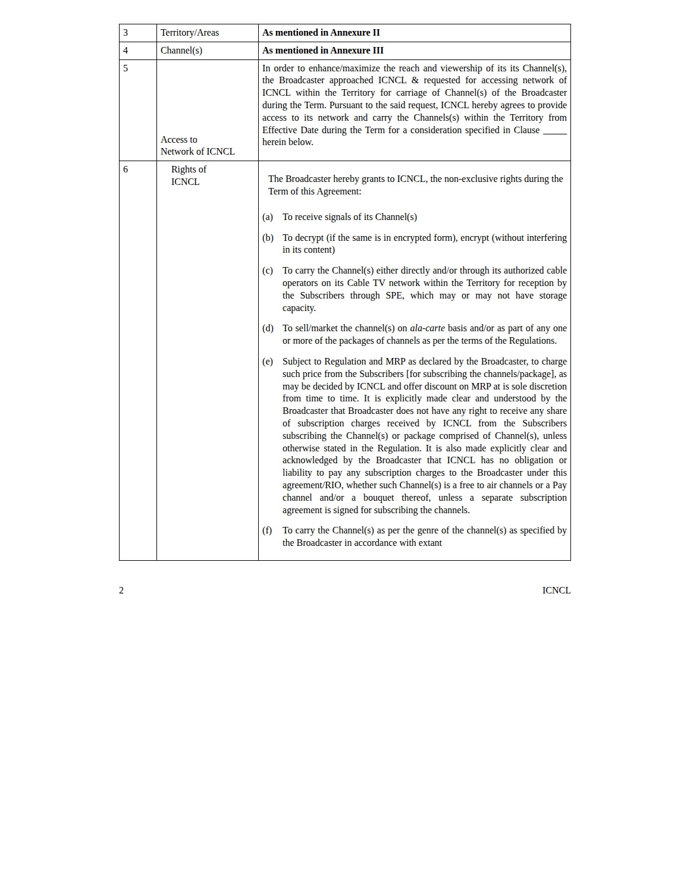| 3 | Territory/Areas | As mentioned in Annexure II |
| 4 | Channel(s) | As mentioned in Annexure III |
| 5 | Access to Network of ICNCL | In order to enhance/maximize the reach and viewership of its its Channel(s), the Broadcaster approached ICNCL & requested for accessing network of ICNCL within the Territory for carriage of Channel(s) of the Broadcaster during the Term. Pursuant to the said request, ICNCL hereby agrees to provide access to its network and carry the Channels(s) within the Territory from Effective Date during the Term for a consideration specified in Clause _____ herein below. |
| 6 | Rights of ICNCL | The Broadcaster hereby grants to ICNCL, the non-exclusive rights during the Term of this Agreement: (a) To receive signals of its Channel(s) (b) To decrypt (if the same is in encrypted form), encrypt (without interfering in its content) (c) To carry the Channel(s) either directly and/or through its authorized cable operators on its Cable TV network within the Territory for reception by the Subscribers through SPE, which may or may not have storage capacity. (d) To sell/market the channel(s) on ala-carte basis and/or as part of any one or more of the packages of channels as per the terms of the Regulations. (e) Subject to Regulation and MRP as declared by the Broadcaster, to charge such price from the Subscribers [for subscribing the channels/package], as may be decided by ICNCL and offer discount on MRP at is sole discretion from time to time. It is explicitly made clear and understood by the Broadcaster that Broadcaster does not have any right to receive any share of subscription charges received by ICNCL from the Subscribers subscribing the Channel(s) or package comprised of Channel(s), unless otherwise stated in the Regulation. It is also made explicitly clear and acknowledged by the Broadcaster that ICNCL has no obligation or liability to pay any subscription charges to the Broadcaster under this agreement/RIO, whether such Channel(s) is a free to air channels or a Pay channel and/or a bouquet thereof, unless a separate subscription agreement is signed for subscribing the channels. (f) To carry the Channel(s) as per the genre of the channel(s) as specified by the Broadcaster in accordance with extant |
2
ICNCL